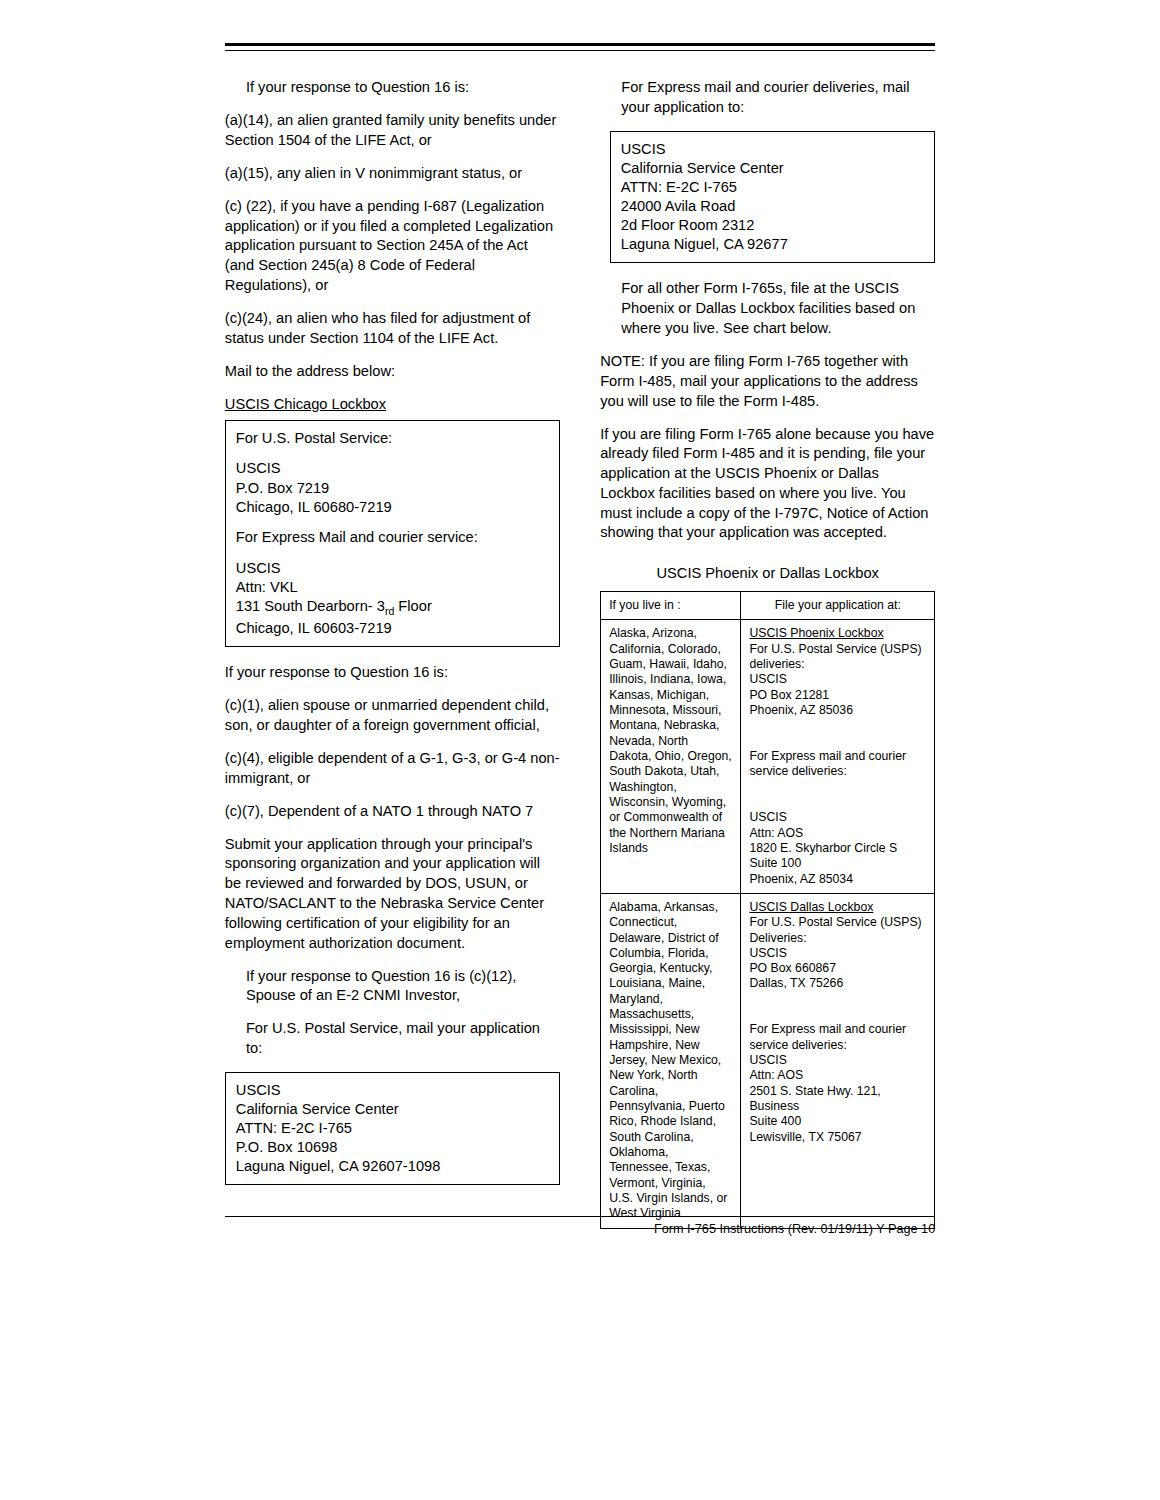If your response to Question 16 is:
(a)(14), an alien granted family unity benefits under Section 1504 of the LIFE Act, or
(a)(15), any alien in V nonimmigrant status, or
(c) (22), if you have a pending I-687 (Legalization application) or if you filed a completed Legalization application pursuant to Section 245A of the Act (and Section 245(a) 8 Code of Federal Regulations), or
(c)(24), an alien who has filed for adjustment of status under Section 1104 of the LIFE Act.
Mail to the address below:
USCIS Chicago Lockbox
For U.S. Postal Service:
USCIS
P.O. Box 7219
Chicago, IL 60680-7219
For Express Mail and courier service:
USCIS
Attn: VKL
131 South Dearborn- 3rd Floor
Chicago, IL 60603-7219
If your response to Question 16 is:
(c)(1), alien spouse or unmarried dependent child, son, or daughter of a foreign government official,
(c)(4), eligible dependent of a G-1, G-3, or G-4 non-immigrant, or
(c)(7), Dependent of a NATO 1 through NATO 7
Submit your application through your principal's sponsoring organization and your application will be reviewed and forwarded by DOS, USUN, or NATO/SACLANT to the Nebraska Service Center following certification of your eligibility for an employment authorization document.
If your response to Question 16 is (c)(12), Spouse of an E-2 CNMI Investor,
For U.S. Postal Service, mail your application to:
USCIS
California Service Center
ATTN: E-2C I-765
P.O. Box 10698
Laguna Niguel, CA 92607-1098
For Express mail and courier deliveries, mail your application to:
USCIS
California Service Center
ATTN: E-2C I-765
24000 Avila Road
2d Floor Room 2312
Laguna Niguel, CA 92677
For all other Form I-765s, file at the USCIS Phoenix or Dallas Lockbox facilities based on where you live. See chart below.
NOTE: If you are filing Form I-765 together with Form I-485, mail your applications to the address you will use to file the Form I-485.
If you are filing Form I-765 alone because you have already filed Form I-485 and it is pending, file your application at the USCIS Phoenix or Dallas Lockbox facilities based on where you live. You must include a copy of the I-797C, Notice of Action showing that your application was accepted.
USCIS Phoenix or Dallas Lockbox
| If you live in : | File your application at: |
| --- | --- |
| Alaska, Arizona, California, Colorado, Guam, Hawaii, Idaho, Illinois, Indiana, Iowa, Kansas, Michigan, Minnesota, Missouri, Montana, Nebraska, Nevada, North Dakota, Ohio, Oregon, South Dakota, Utah, Washington, Wisconsin, Wyoming, or Commonwealth of the Northern Mariana Islands | USCIS Phoenix Lockbox For U.S. Postal Service (USPS) deliveries: USCIS PO Box 21281 Phoenix, AZ 85036 For Express mail and courier service deliveries: USCIS Attn: AOS 1820 E. Skyharbor Circle S Suite 100 Phoenix, AZ 85034 |
| Alabama, Arkansas, Connecticut, Delaware, District of Columbia, Florida, Georgia, Kentucky, Louisiana, Maine, Maryland, Massachusetts, Mississippi, New Hampshire, New Jersey, New Mexico, New York, North Carolina, Pennsylvania, Puerto Rico, Rhode Island, South Carolina, Oklahoma, Tennessee, Texas, Vermont, Virginia, U.S. Virgin Islands, or West Virginia | USCIS Dallas Lockbox For U.S. Postal Service (USPS) Deliveries: USCIS PO Box 660867 Dallas, TX 75266 For Express mail and courier service deliveries: USCIS Attn: AOS 2501 S. State Hwy. 121, Business Suite 400 Lewisville, TX 75067 |
Form I-765 Instructions (Rev. 01/19/11) Y Page 10